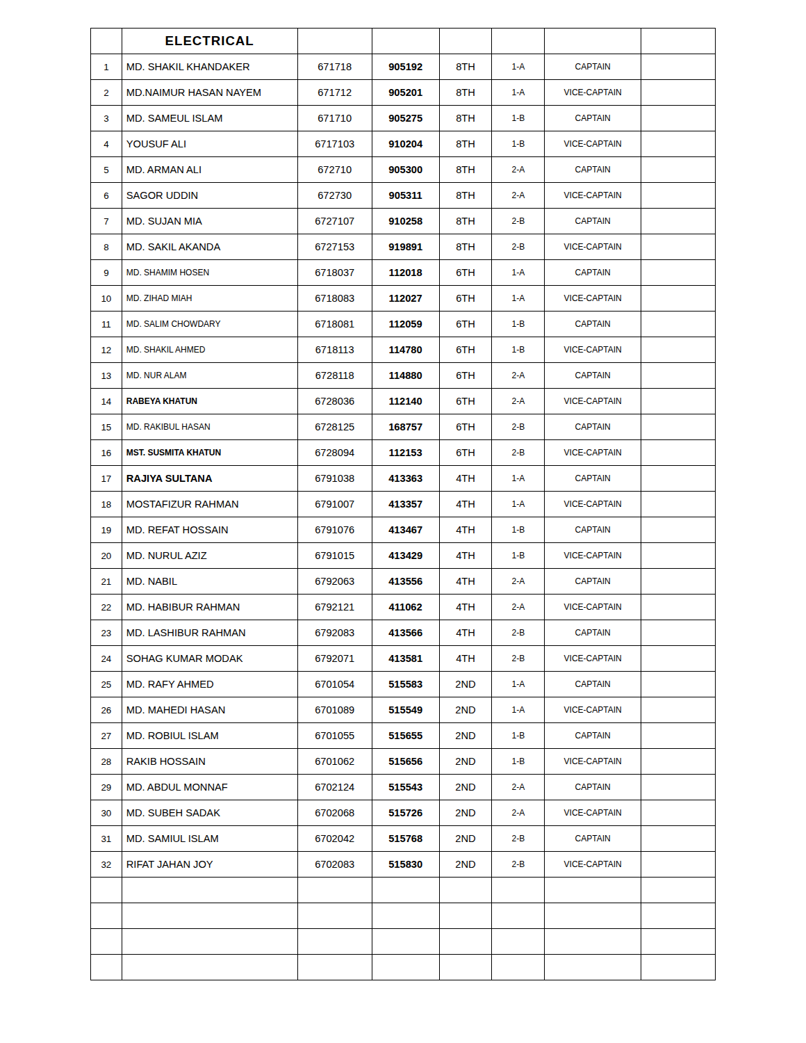| | ELECTRICAL | | | | | | |
| 1 | MD. SHAKIL KHANDAKER | 671718 | 905192 | 8TH | 1-A | CAPTAIN | |
| 2 | MD.NAIMUR HASAN NAYEM | 671712 | 905201 | 8TH | 1-A | VICE-CAPTAIN | |
| 3 | MD. SAMEUL ISLAM | 671710 | 905275 | 8TH | 1-B | CAPTAIN | |
| 4 | YOUSUF ALI | 6717103 | 910204 | 8TH | 1-B | VICE-CAPTAIN | |
| 5 | MD. ARMAN ALI | 672710 | 905300 | 8TH | 2-A | CAPTAIN | |
| 6 | SAGOR UDDIN | 672730 | 905311 | 8TH | 2-A | VICE-CAPTAIN | |
| 7 | MD. SUJAN MIA | 6727107 | 910258 | 8TH | 2-B | CAPTAIN | |
| 8 | MD. SAKIL AKANDA | 6727153 | 919891 | 8TH | 2-B | VICE-CAPTAIN | |
| 9 | MD. SHAMIM HOSEN | 6718037 | 112018 | 6TH | 1-A | CAPTAIN | |
| 10 | MD. ZIHAD MIAH | 6718083 | 112027 | 6TH | 1-A | VICE-CAPTAIN | |
| 11 | MD. SALIM CHOWDARY | 6718081 | 112059 | 6TH | 1-B | CAPTAIN | |
| 12 | MD. SHAKIL AHMED | 6718113 | 114780 | 6TH | 1-B | VICE-CAPTAIN | |
| 13 | MD. NUR ALAM | 6728118 | 114880 | 6TH | 2-A | CAPTAIN | |
| 14 | RABEYA KHATUN | 6728036 | 112140 | 6TH | 2-A | VICE-CAPTAIN | |
| 15 | MD. RAKIBUL HASAN | 6728125 | 168757 | 6TH | 2-B | CAPTAIN | |
| 16 | MST. SUSMITA KHATUN | 6728094 | 112153 | 6TH | 2-B | VICE-CAPTAIN | |
| 17 | RAJIYA SULTANA | 6791038 | 413363 | 4TH | 1-A | CAPTAIN | |
| 18 | MOSTAFIZUR RAHMAN | 6791007 | 413357 | 4TH | 1-A | VICE-CAPTAIN | |
| 19 | MD. REFAT HOSSAIN | 6791076 | 413467 | 4TH | 1-B | CAPTAIN | |
| 20 | MD. NURUL AZIZ | 6791015 | 413429 | 4TH | 1-B | VICE-CAPTAIN | |
| 21 | MD. NABIL | 6792063 | 413556 | 4TH | 2-A | CAPTAIN | |
| 22 | MD. HABIBUR RAHMAN | 6792121 | 411062 | 4TH | 2-A | VICE-CAPTAIN | |
| 23 | MD. LASHIBUR RAHMAN | 6792083 | 413566 | 4TH | 2-B | CAPTAIN | |
| 24 | SOHAG KUMAR MODAK | 6792071 | 413581 | 4TH | 2-B | VICE-CAPTAIN | |
| 25 | MD. RAFY AHMED | 6701054 | 515583 | 2ND | 1-A | CAPTAIN | |
| 26 | MD. MAHEDI HASAN | 6701089 | 515549 | 2ND | 1-A | VICE-CAPTAIN | |
| 27 | MD. ROBIUL ISLAM | 6701055 | 515655 | 2ND | 1-B | CAPTAIN | |
| 28 | RAKIB HOSSAIN | 6701062 | 515656 | 2ND | 1-B | VICE-CAPTAIN | |
| 29 | MD. ABDUL MONNAF | 6702124 | 515543 | 2ND | 2-A | CAPTAIN | |
| 30 | MD. SUBEH SADAK | 6702068 | 515726 | 2ND | 2-A | VICE-CAPTAIN | |
| 31 | MD. SAMIUL ISLAM | 6702042 | 515768 | 2ND | 2-B | CAPTAIN | |
| 32 | RIFAT JAHAN JOY | 6702083 | 515830 | 2ND | 2-B | VICE-CAPTAIN | |